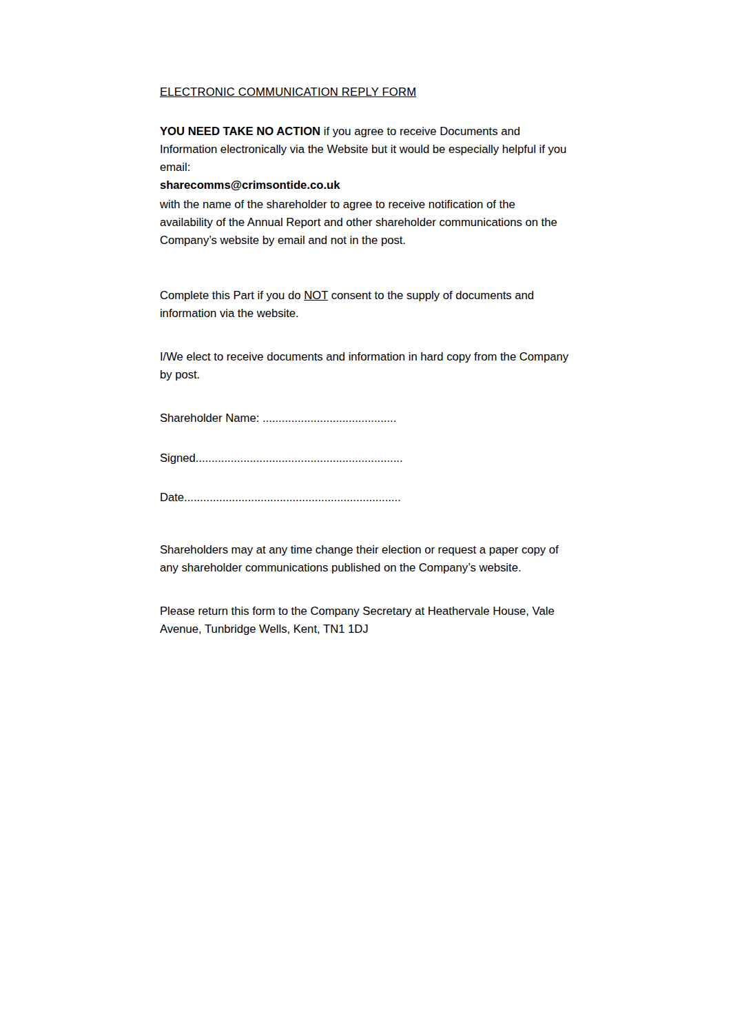ELECTRONIC COMMUNICATION REPLY FORM
YOU NEED TAKE NO ACTION if you agree to receive Documents and Information electronically via the Website but it would be especially helpful if you email:
sharecomms@crimsontide.co.uk
with the name of the shareholder to agree to receive notification of the availability of the Annual Report and other shareholder communications on the Company’s website by email and not in the post.
Complete this Part if you do NOT consent to the supply of documents and information via the website.
I/We elect to receive documents and information in hard copy from the Company by post.
Shareholder Name: ..........................................
Signed.................................................................
Date....................................................................
Shareholders may at any time change their election or request a paper copy of any shareholder communications published on the Company’s website.
Please return this form to the Company Secretary at Heathervale House, Vale Avenue, Tunbridge Wells, Kent, TN1 1DJ